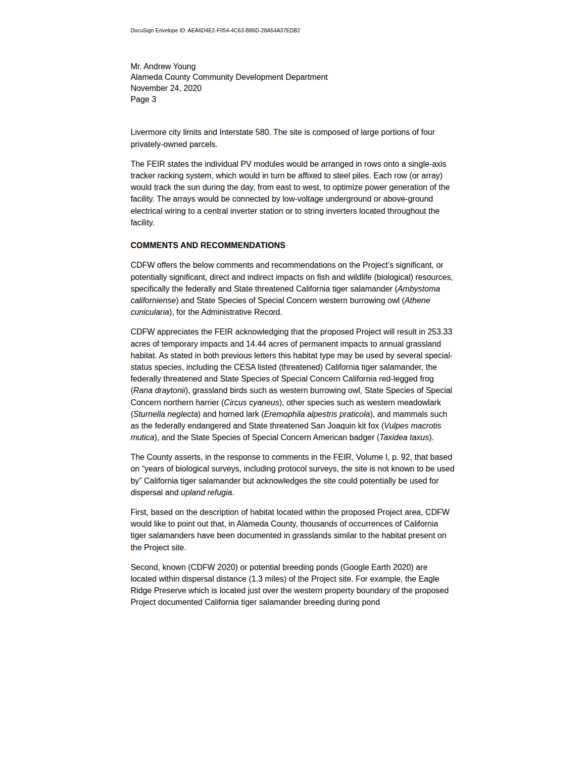DocuSign Envelope ID: AEA6D4E2-F054-4C63-B86D-28A54A37EDB2
Mr. Andrew Young
Alameda County Community Development Department
November 24, 2020
Page 3
Livermore city limits and Interstate 580. The site is composed of large portions of four privately-owned parcels.
The FEIR states the individual PV modules would be arranged in rows onto a single-axis tracker racking system, which would in turn be affixed to steel piles. Each row (or array) would track the sun during the day, from east to west, to optimize power generation of the facility. The arrays would be connected by low-voltage underground or above-ground electrical wiring to a central inverter station or to string inverters located throughout the facility.
Comments and Recommendations
CDFW offers the below comments and recommendations on the Project’s significant, or potentially significant, direct and indirect impacts on fish and wildlife (biological) resources, specifically the federally and State threatened California tiger salamander (Ambystoma californiense) and State Species of Special Concern western burrowing owl (Athene cunicularia), for the Administrative Record.
CDFW appreciates the FEIR acknowledging that the proposed Project will result in 253.33 acres of temporary impacts and 14.44 acres of permanent impacts to annual grassland habitat. As stated in both previous letters this habitat type may be used by several special-status species, including the CESA listed (threatened) California tiger salamander, the federally threatened and State Species of Special Concern California red-legged frog (Rana draytonii), grassland birds such as western burrowing owl, State Species of Special Concern northern harrier (Circus cyaneus), other species such as western meadowlark (Sturnella neglecta) and horned lark (Eremophila alpestris praticola), and mammals such as the federally endangered and State threatened San Joaquin kit fox (Vulpes macrotis mutica), and the State Species of Special Concern American badger (Taxidea taxus).
The County asserts, in the response to comments in the FEIR, Volume I, p. 92, that based on “years of biological surveys, including protocol surveys, the site is not known to be used by” California tiger salamander but acknowledges the site could potentially be used for dispersal and upland refugia.
First, based on the description of habitat located within the proposed Project area, CDFW would like to point out that, in Alameda County, thousands of occurrences of California tiger salamanders have been documented in grasslands similar to the habitat present on the Project site.
Second, known (CDFW 2020) or potential breeding ponds (Google Earth 2020) are located within dispersal distance (1.3 miles) of the Project site. For example, the Eagle Ridge Preserve which is located just over the western property boundary of the proposed Project documented California tiger salamander breeding during pond